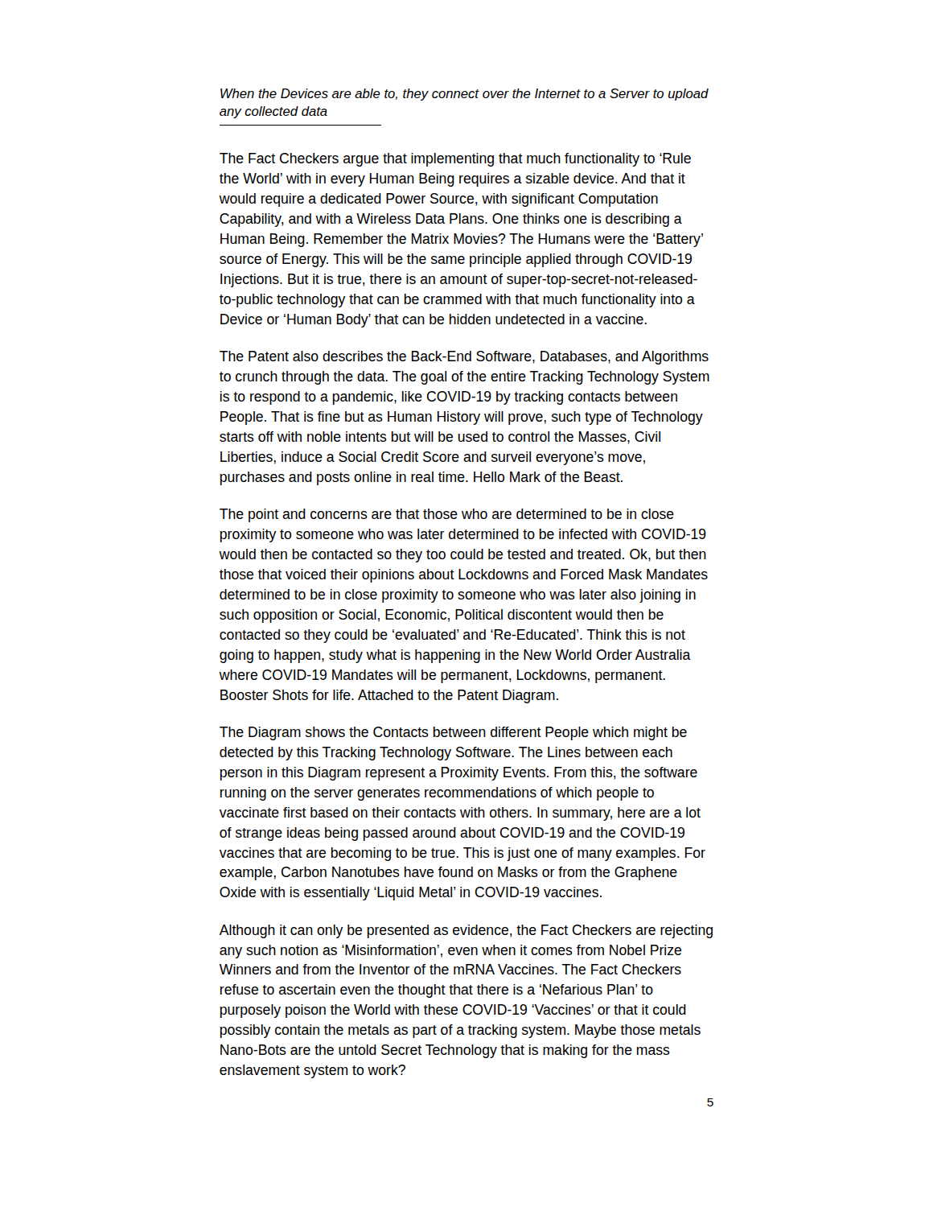When the Devices are able to, they connect over the Internet to a Server to upload any collected data
The Fact Checkers argue that implementing that much functionality to ‘Rule the World’ with in every Human Being requires a sizable device. And that it would require a dedicated Power Source, with significant Computation Capability, and with a Wireless Data Plans. One thinks one is describing a Human Being. Remember the Matrix Movies? The Humans were the ‘Battery’ source of Energy. This will be the same principle applied through COVID-19 Injections. But it is true, there is an amount of super-top-secret-not-released-to-public technology that can be crammed with that much functionality into a Device or ‘Human Body’ that can be hidden undetected in a vaccine.
The Patent also describes the Back-End Software, Databases, and Algorithms to crunch through the data. The goal of the entire Tracking Technology System is to respond to a pandemic, like COVID-19 by tracking contacts between People. That is fine but as Human History will prove, such type of Technology starts off with noble intents but will be used to control the Masses, Civil Liberties, induce a Social Credit Score and surveil everyone’s move, purchases and posts online in real time. Hello Mark of the Beast.
The point and concerns are that those who are determined to be in close proximity to someone who was later determined to be infected with COVID-19 would then be contacted so they too could be tested and treated. Ok, but then those that voiced their opinions about Lockdowns and Forced Mask Mandates determined to be in close proximity to someone who was later also joining in such opposition or Social, Economic, Political discontent would then be contacted so they could be ‘evaluated’ and ‘Re-Educated’. Think this is not going to happen, study what is happening in the New World Order Australia where COVID-19 Mandates will be permanent, Lockdowns, permanent. Booster Shots for life. Attached to the Patent Diagram.
The Diagram shows the Contacts between different People which might be detected by this Tracking Technology Software. The Lines between each person in this Diagram represent a Proximity Events. From this, the software running on the server generates recommendations of which people to vaccinate first based on their contacts with others. In summary, here are a lot of strange ideas being passed around about COVID-19 and the COVID-19 vaccines that are becoming to be true. This is just one of many examples. For example, Carbon Nanotubes have found on Masks or from the Graphene Oxide with is essentially ‘Liquid Metal’ in COVID-19 vaccines.
Although it can only be presented as evidence, the Fact Checkers are rejecting any such notion as ‘Misinformation’, even when it comes from Nobel Prize Winners and from the Inventor of the mRNA Vaccines. The Fact Checkers refuse to ascertain even the thought that there is a ‘Nefarious Plan’ to purposely poison the World with these COVID-19 ‘Vaccines’ or that it could possibly contain the metals as part of a tracking system. Maybe those metals Nano-Bots are the untold Secret Technology that is making for the mass enslavement system to work?
5